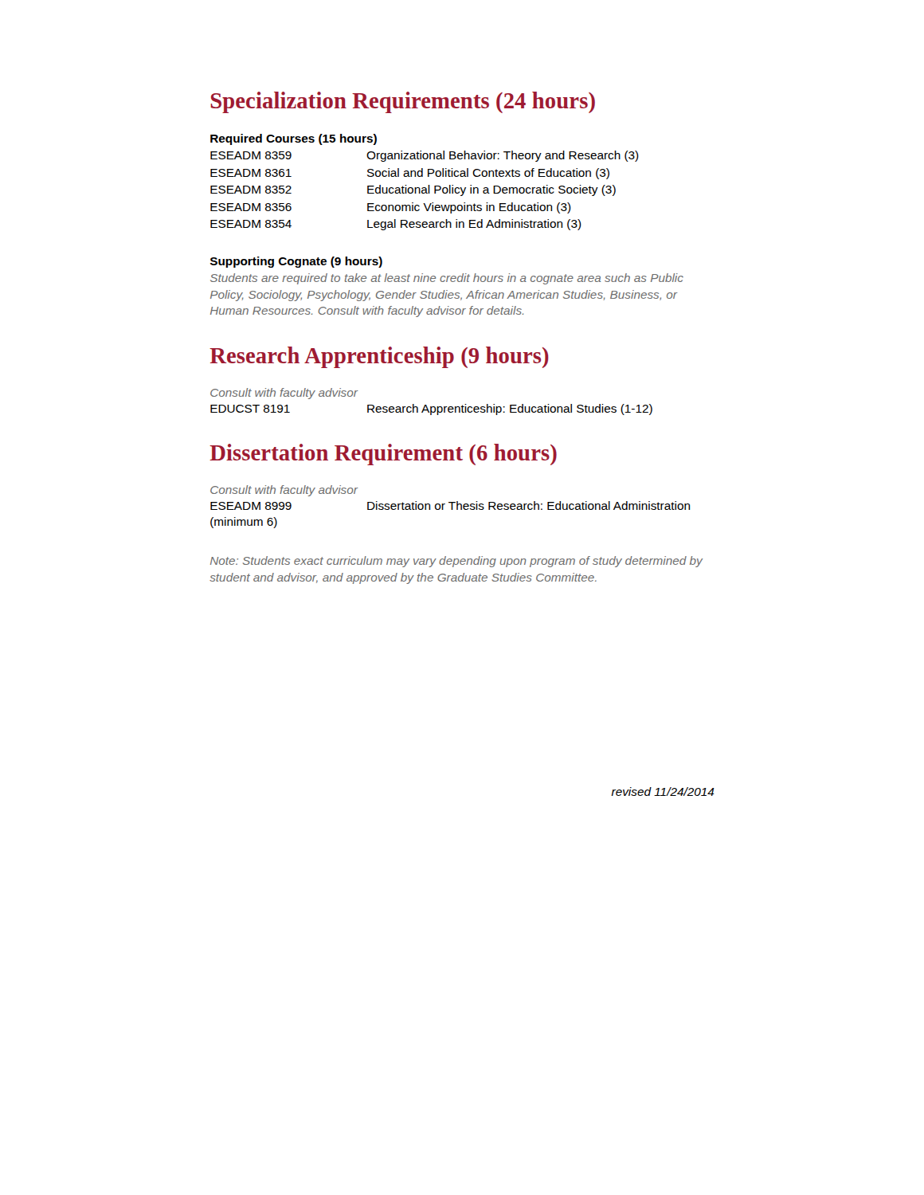Specialization Requirements (24 hours)
Required Courses (15 hours)
| ESEADM 8359 | Organizational Behavior: Theory and Research (3) |
| ESEADM 8361 | Social and Political Contexts of Education (3) |
| ESEADM 8352 | Educational Policy in a Democratic Society (3) |
| ESEADM 8356 | Economic Viewpoints in Education (3) |
| ESEADM 8354 | Legal Research in Ed Administration (3) |
Supporting Cognate (9 hours)
Students are required to take at least nine credit hours in a cognate area such as Public Policy, Sociology, Psychology, Gender Studies, African American Studies, Business, or Human Resources. Consult with faculty advisor for details.
Research Apprenticeship (9 hours)
Consult with faculty advisor
EDUCST 8191 Research Apprenticeship: Educational Studies (1-12)
Dissertation Requirement (6 hours)
Consult with faculty advisor
ESEADM 8999 Dissertation or Thesis Research: Educational Administration (minimum 6)
Note: Students exact curriculum may vary depending upon program of study determined by student and advisor, and approved by the Graduate Studies Committee.
revised 11/24/2014